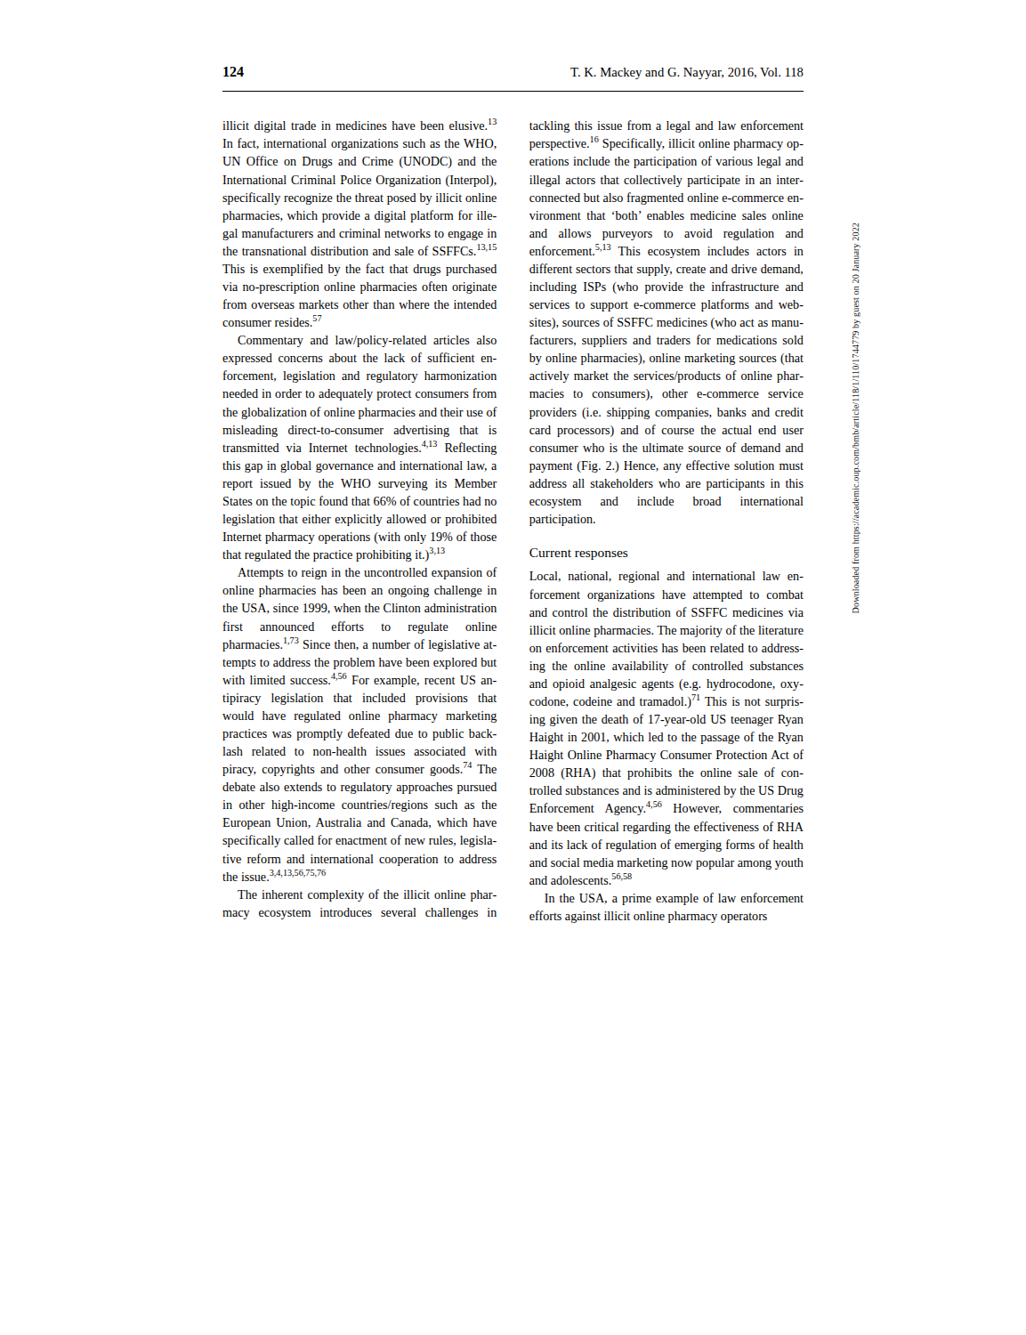124 T. K. Mackey and G. Nayyar, 2016, Vol. 118
Downloaded from https://academic.oup.com/bmb/article/118/1/110/1744779 by guest on 20 January 2022
illicit digital trade in medicines have been elusive.13 In fact, international organizations such as the WHO, UN Office on Drugs and Crime (UNODC) and the International Criminal Police Organization (Interpol), specifically recognize the threat posed by illicit online pharmacies, which provide a digital platform for illegal manufacturers and criminal networks to engage in the transnational distribution and sale of SSFFCs.13,15 This is exemplified by the fact that drugs purchased via no-prescription online pharmacies often originate from overseas markets other than where the intended consumer resides.57
Commentary and law/policy-related articles also expressed concerns about the lack of sufficient enforcement, legislation and regulatory harmonization needed in order to adequately protect consumers from the globalization of online pharmacies and their use of misleading direct-to-consumer advertising that is transmitted via Internet technologies.4,13 Reflecting this gap in global governance and international law, a report issued by the WHO surveying its Member States on the topic found that 66% of countries had no legislation that either explicitly allowed or prohibited Internet pharmacy operations (with only 19% of those that regulated the practice prohibiting it.)3,13
Attempts to reign in the uncontrolled expansion of online pharmacies has been an ongoing challenge in the USA, since 1999, when the Clinton administration first announced efforts to regulate online pharmacies.1,73 Since then, a number of legislative attempts to address the problem have been explored but with limited success.4,56 For example, recent US antipiracy legislation that included provisions that would have regulated online pharmacy marketing practices was promptly defeated due to public backlash related to non-health issues associated with piracy, copyrights and other consumer goods.74 The debate also extends to regulatory approaches pursued in other high-income countries/regions such as the European Union, Australia and Canada, which have specifically called for enactment of new rules, legislative reform and international cooperation to address the issue.3,4,13,56,75,76
The inherent complexity of the illicit online pharmacy ecosystem introduces several challenges in tackling this issue from a legal and law enforcement perspective.16 Specifically, illicit online pharmacy operations include the participation of various legal and illegal actors that collectively participate in an interconnected but also fragmented online e-commerce environment that ‘both’ enables medicine sales online and allows purveyors to avoid regulation and enforcement.5,13 This ecosystem includes actors in different sectors that supply, create and drive demand, including ISPs (who provide the infrastructure and services to support e-commerce platforms and websites), sources of SSFFC medicines (who act as manufacturers, suppliers and traders for medications sold by online pharmacies), online marketing sources (that actively market the services/products of online pharmacies to consumers), other e-commerce service providers (i.e. shipping companies, banks and credit card processors) and of course the actual end user consumer who is the ultimate source of demand and payment (Fig. 2.) Hence, any effective solution must address all stakeholders who are participants in this ecosystem and include broad international participation.
Current responses
Local, national, regional and international law enforcement organizations have attempted to combat and control the distribution of SSFFC medicines via illicit online pharmacies. The majority of the literature on enforcement activities has been related to addressing the online availability of controlled substances and opioid analgesic agents (e.g. hydrocodone, oxycodone, codeine and tramadol.)71 This is not surprising given the death of 17-year-old US teenager Ryan Haight in 2001, which led to the passage of the Ryan Haight Online Pharmacy Consumer Protection Act of 2008 (RHA) that prohibits the online sale of controlled substances and is administered by the US Drug Enforcement Agency.4,56 However, commentaries have been critical regarding the effectiveness of RHA and its lack of regulation of emerging forms of health and social media marketing now popular among youth and adolescents.56,58
In the USA, a prime example of law enforcement efforts against illicit online pharmacy operators